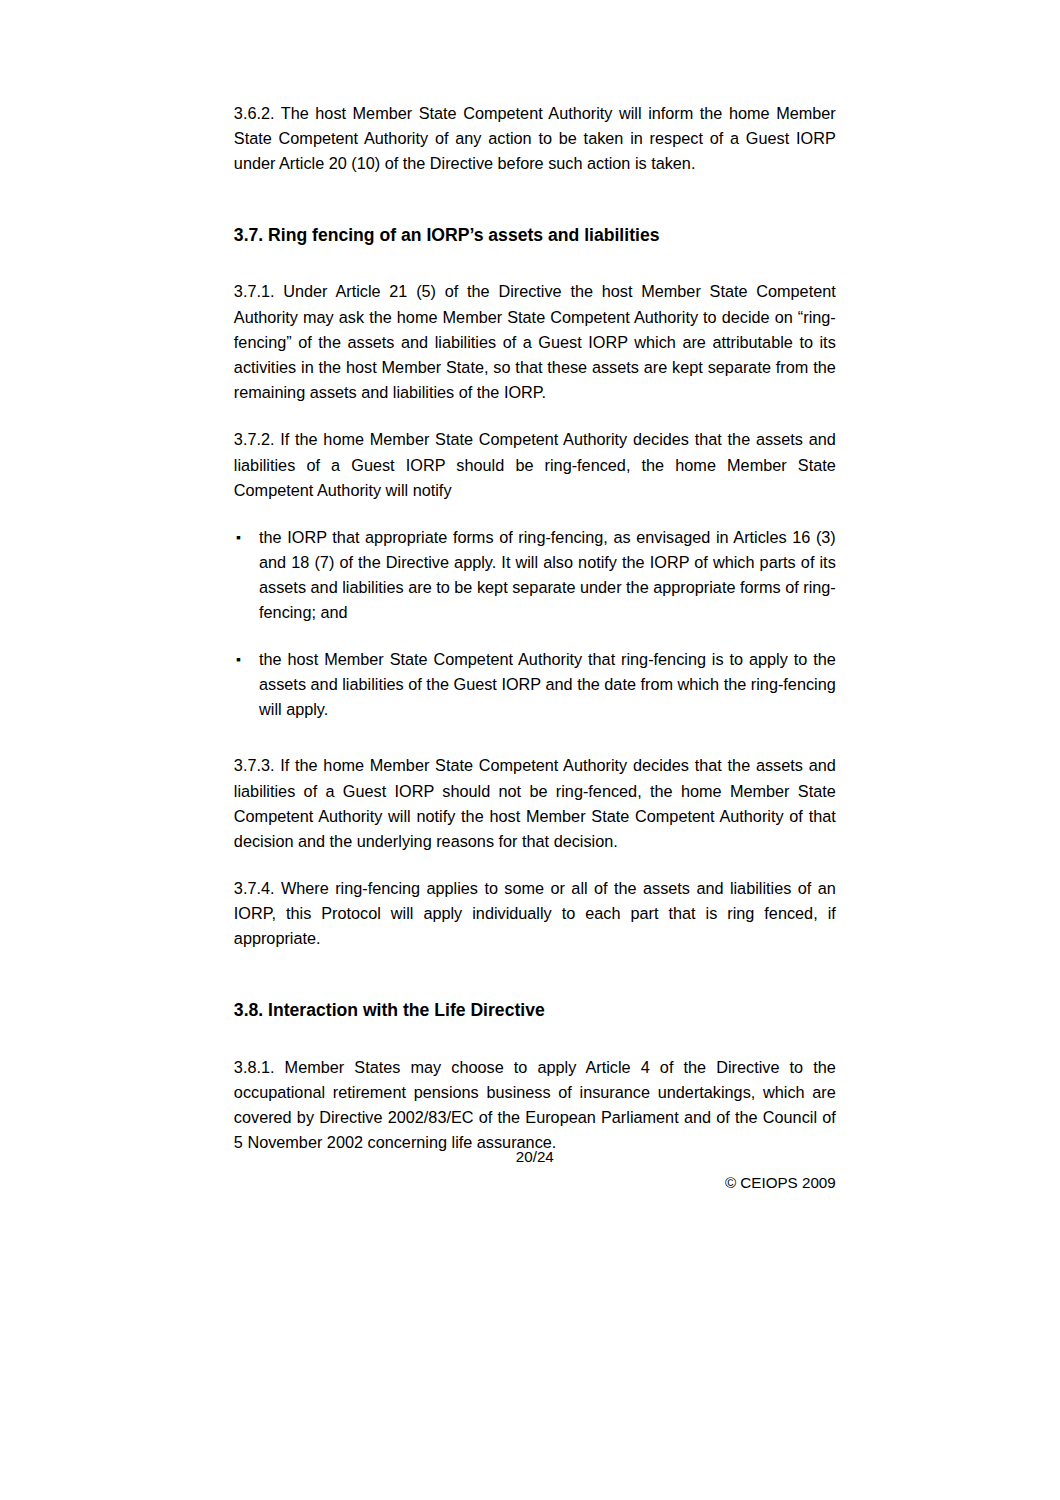3.6.2. The host Member State Competent Authority will inform the home Member State Competent Authority of any action to be taken in respect of a Guest IORP under Article 20 (10) of the Directive before such action is taken.
3.7. Ring fencing of an IORP’s assets and liabilities
3.7.1. Under Article 21 (5) of the Directive the host Member State Competent Authority may ask the home Member State Competent Authority to decide on “ring-fencing” of the assets and liabilities of a Guest IORP which are attributable to its activities in the host Member State, so that these assets are kept separate from the remaining assets and liabilities of the IORP.
3.7.2. If the home Member State Competent Authority decides that the assets and liabilities of a Guest IORP should be ring-fenced, the home Member State Competent Authority will notify
the IORP that appropriate forms of ring-fencing, as envisaged in Articles 16 (3) and 18 (7) of the Directive apply. It will also notify the IORP of which parts of its assets and liabilities are to be kept separate under the appropriate forms of ring-fencing; and
the host Member State Competent Authority that ring-fencing is to apply to the assets and liabilities of the Guest IORP and the date from which the ring-fencing will apply.
3.7.3. If the home Member State Competent Authority decides that the assets and liabilities of a Guest IORP should not be ring-fenced, the home Member State Competent Authority will notify the host Member State Competent Authority of that decision and the underlying reasons for that decision.
3.7.4. Where ring-fencing applies to some or all of the assets and liabilities of an IORP, this Protocol will apply individually to each part that is ring fenced, if appropriate.
3.8. Interaction with the Life Directive
3.8.1. Member States may choose to apply Article 4 of the Directive to the occupational retirement pensions business of insurance undertakings, which are covered by Directive 2002/83/EC of the European Parliament and of the Council of 5 November 2002 concerning life assurance.
20/24
© CEIOPS 2009